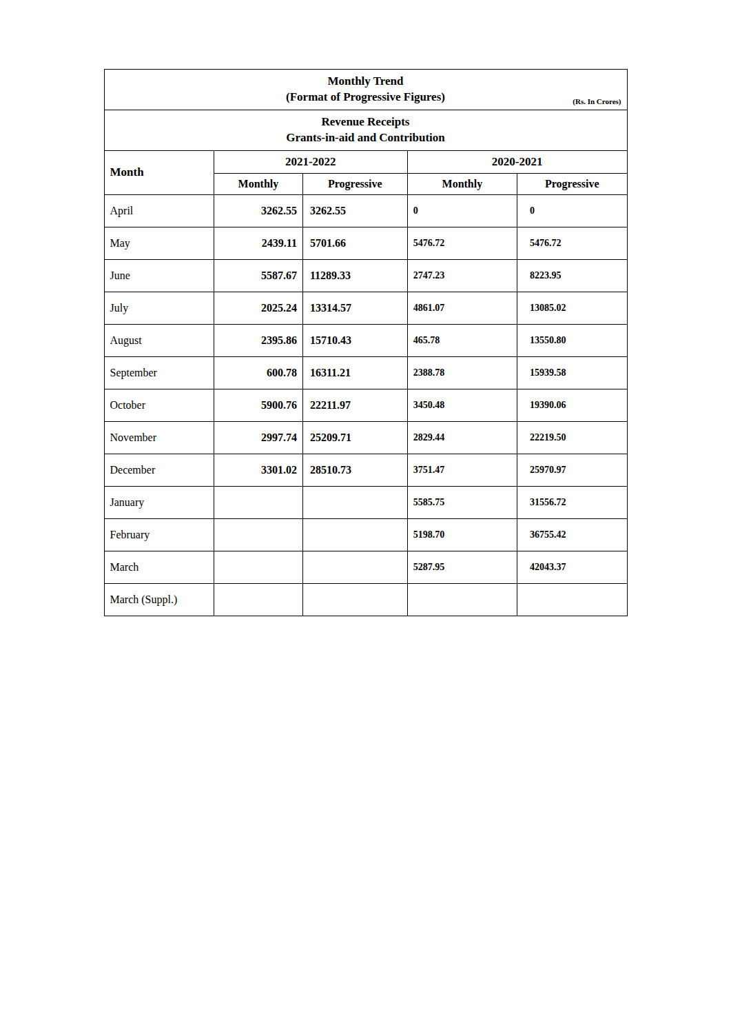| Monthly Trend (Format of Progressive Figures) (Rs. In Crores) |
| Revenue Receipts Grants-in-aid and Contribution |
| Month | 2021-2022 | 2020-2021 |
| Monthly | Progressive | Monthly | Progressive |
| April | 3262.55 | 3262.55 | 0 | 0 |
| May | 2439.11 | 5701.66 | 5476.72 | 5476.72 |
| June | 5587.67 | 11289.33 | 2747.23 | 8223.95 |
| July | 2025.24 | 13314.57 | 4861.07 | 13085.02 |
| August | 2395.86 | 15710.43 | 465.78 | 13550.80 |
| September | 600.78 | 16311.21 | 2388.78 | 15939.58 |
| October | 5900.76 | 22211.97 | 3450.48 | 19390.06 |
| November | 2997.74 | 25209.71 | 2829.44 | 22219.50 |
| December | 3301.02 | 28510.73 | 3751.47 | 25970.97 |
| January | | | 5585.75 | 31556.72 |
| February | | | 5198.70 | 36755.42 |
| March | | | 5287.95 | 42043.37 |
| March (Suppl.) | | | | |